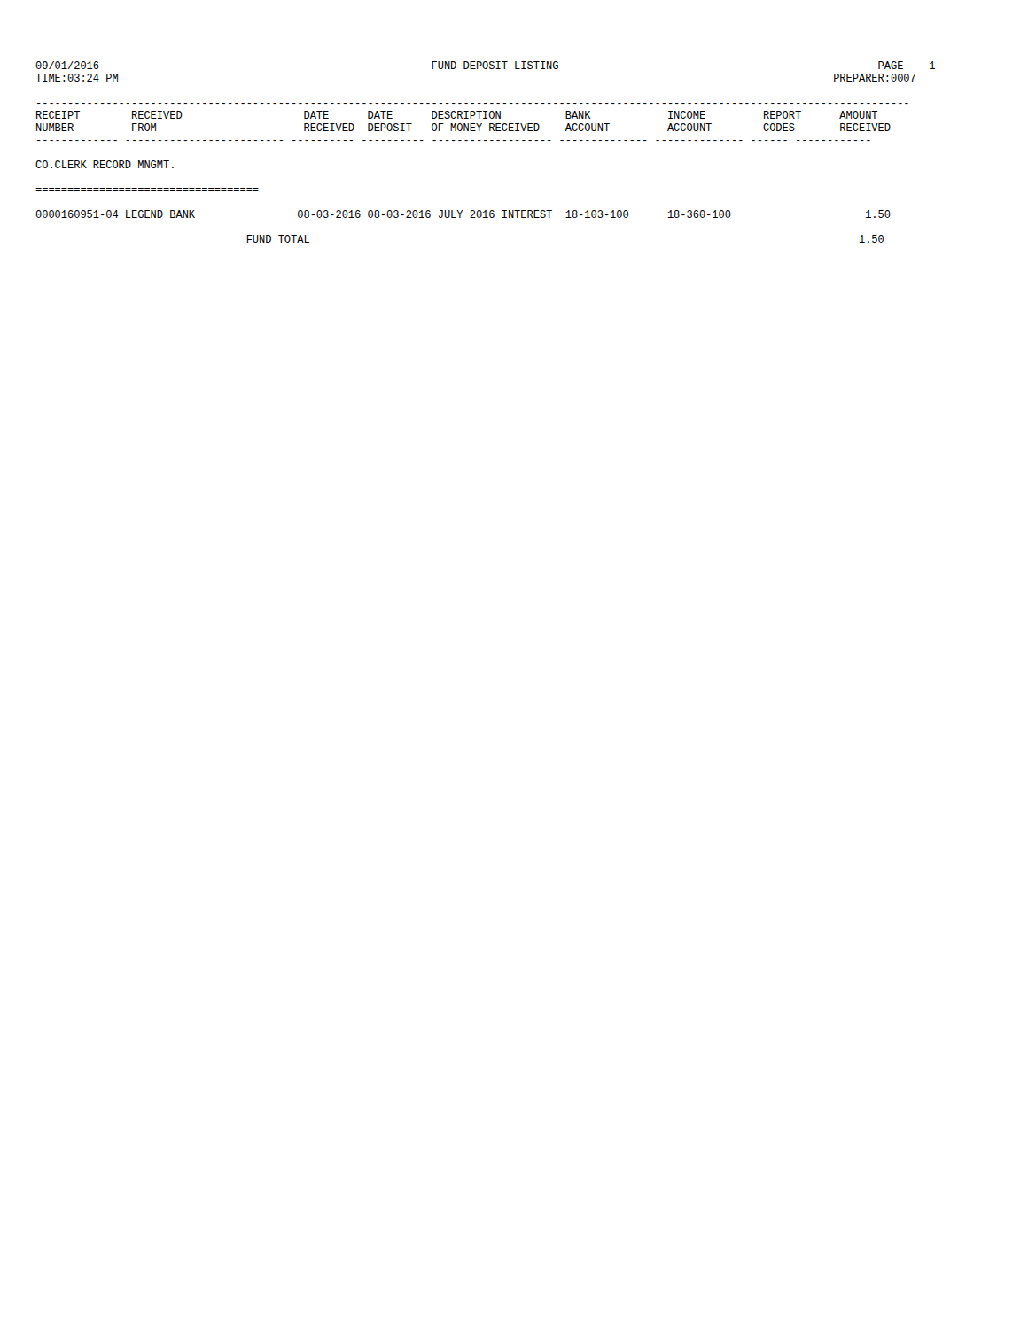09/01/2016 FUND DEPOSIT LISTING PAGE 1 TIME:03:24 PM PREPARER:0007 ----------------------------------------------------------------------------------------------------------------------------------------- RECEIPT RECEIVED DATE DATE DESCRIPTION BANK INCOME REPORT AMOUNT NUMBER FROM RECEIVED DEPOSIT OF MONEY RECEIVED ACCOUNT ACCOUNT CODES RECEIVED ------------- ------------------------- ---------- ---------- ------------------- -------------- -------------- ------ ------------ CO.CLERK RECORD MNGMT. =================================== 0000160951-04 LEGEND BANK 08-03-2016 08-03-2016 JULY 2016 INTEREST 18-103-100 18-360-100 1.50 FUND TOTAL 1.50